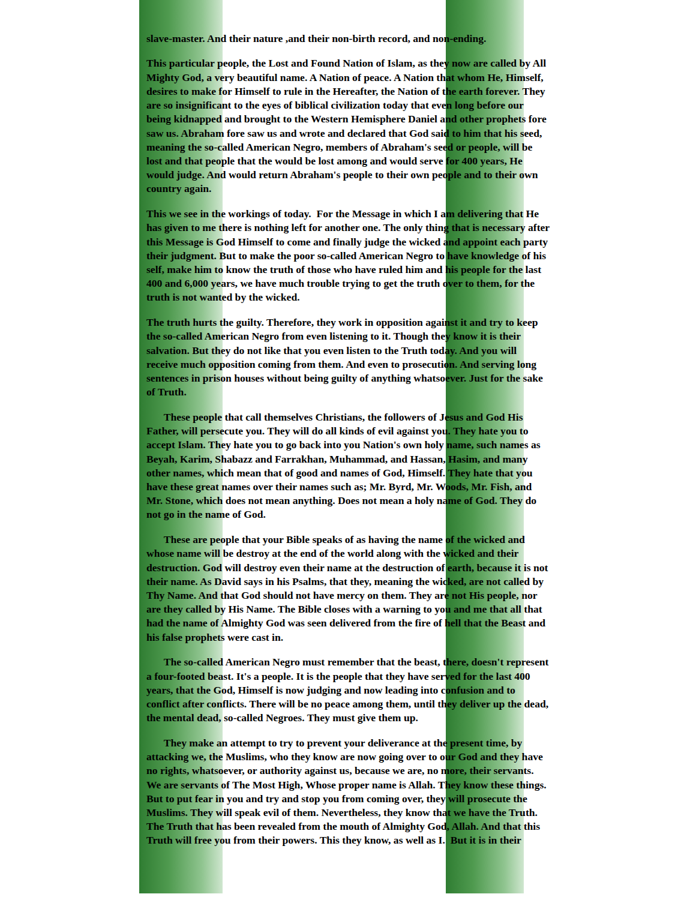slave-master. And their nature ,and their non-birth record, and non-ending.
This particular people, the Lost and Found Nation of Islam, as they now are called by All Mighty God, a very beautiful name. A Nation of peace. A Nation that whom He, Himself, desires to make for Himself to rule in the Hereafter, the Nation of the earth forever. They are so insignificant to the eyes of biblical civilization today that even long before our being kidnapped and brought to the Western Hemisphere Daniel and other prophets fore saw us. Abraham fore saw us and wrote and declared that God said to him that his seed, meaning the so-called American Negro, members of Abraham's seed or people, will be lost and that people that the would be lost among and would serve for 400 years, He would judge. And would return Abraham's people to their own people and to their own country again.
This we see in the workings of today. For the Message in which I am delivering that He has given to me there is nothing left for another one. The only thing that is necessary after this Message is God Himself to come and finally judge the wicked and appoint each party their judgment. But to make the poor so-called American Negro to have knowledge of his self, make him to know the truth of those who have ruled him and his people for the last 400 and 6,000 years, we have much trouble trying to get the truth over to them, for the truth is not wanted by the wicked.
The truth hurts the guilty. Therefore, they work in opposition against it and try to keep the so-called American Negro from even listening to it. Though they know it is their salvation. But they do not like that you even listen to the Truth today. And you will receive much opposition coming from them. And even to prosecution. And serving long sentences in prison houses without being guilty of anything whatsoever. Just for the sake of Truth.
These people that call themselves Christians, the followers of Jesus and God His Father, will persecute you. They will do all kinds of evil against you. They hate you to accept Islam. They hate you to go back into you Nation's own holy name, such names as Beyah, Karim, Shabazz and Farrakhan, Muhammad, and Hassan, Hasim, and many other names, which mean that of good and names of God, Himself. They hate that you have these great names over their names such as; Mr. Byrd, Mr. Woods, Mr. Fish, and Mr. Stone, which does not mean anything. Does not mean a holy name of God. They do not go in the name of God.
These are people that your Bible speaks of as having the name of the wicked and whose name will be destroy at the end of the world along with the wicked and their destruction. God will destroy even their name at the destruction of earth, because it is not their name. As David says in his Psalms, that they, meaning the wicked, are not called by Thy Name. And that God should not have mercy on them. They are not His people, nor are they called by His Name. The Bible closes with a warning to you and me that all that had the name of Almighty God was seen delivered from the fire of hell that the Beast and his false prophets were cast in.
The so-called American Negro must remember that the beast, there, doesn't represent a four-footed beast. It's a people. It is the people that they have served for the last 400 years, that the God, Himself is now judging and now leading into confusion and to conflict after conflicts. There will be no peace among them, until they deliver up the dead, the mental dead, so-called Negroes. They must give them up.
They make an attempt to try to prevent your deliverance at the present time, by attacking we, the Muslims, who they know are now going over to our God and they have no rights, whatsoever, or authority against us, because we are, no more, their servants. We are servants of The Most High, Whose proper name is Allah. They know these things. But to put fear in you and try and stop you from coming over, they will prosecute the Muslims. They will speak evil of them. Nevertheless, they know that we have the Truth. The Truth that has been revealed from the mouth of Almighty God, Allah. And that this Truth will free you from their powers. This they know, as well as I. But it is in their